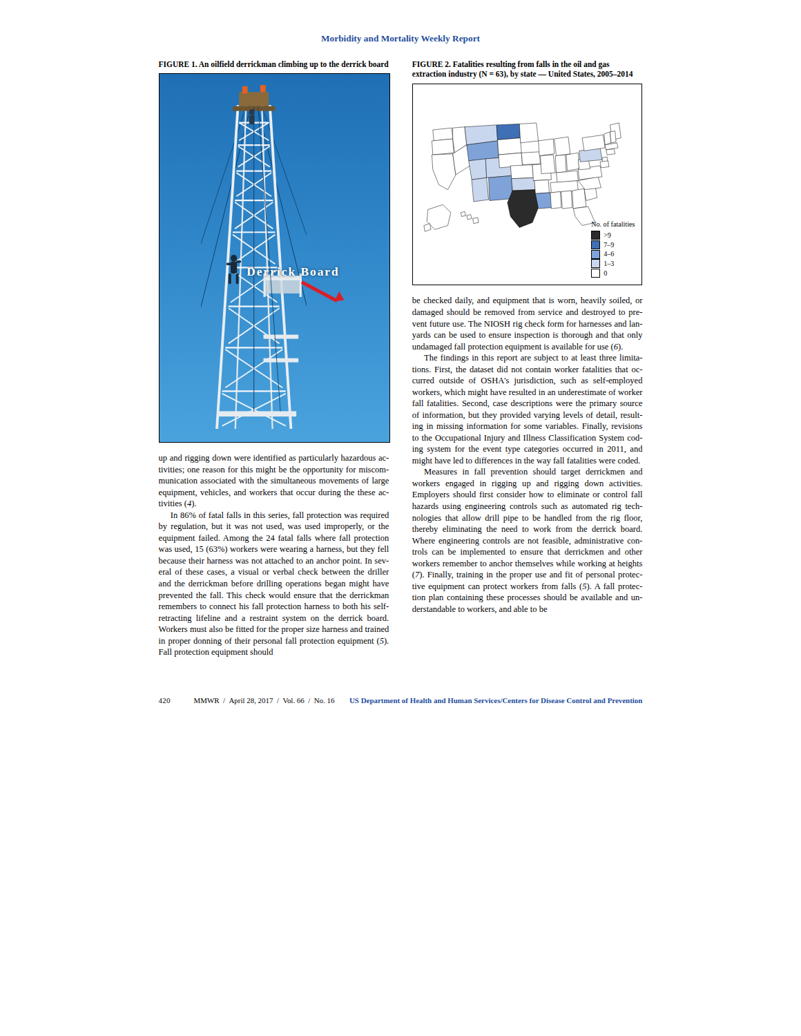Morbidity and Mortality Weekly Report
FIGURE 1. An oilfield derrickman climbing up to the derrick board
Derrick Board
up and rigging down were identified as particularly hazardous activities; one reason for this might be the opportunity for miscommunication associated with the simultaneous movements of large equipment, vehicles, and workers that occur during the these activities (4).
In 86% of fatal falls in this series, fall protection was required by regulation, but it was not used, was used improperly, or the equipment failed. Among the 24 fatal falls where fall protection was used, 15 (63%) workers were wearing a harness, but they fell because their harness was not attached to an anchor point. In several of these cases, a visual or verbal check between the driller and the derrickman before drilling operations began might have prevented the fall. This check would ensure that the derrickman remembers to connect his fall protection harness to both his self-retracting lifeline and a restraint system on the derrick board. Workers must also be fitted for the proper size harness and trained in proper donning of their personal fall protection equipment (5). Fall protection equipment should
FIGURE 2. Fatalities resulting from falls in the oil and gas extraction industry (N = 63), by state — United States, 2005–2014
No. of fatalities
>9
7–9
4–6
1–3
0
be checked daily, and equipment that is worn, heavily soiled, or damaged should be removed from service and destroyed to prevent future use. The NIOSH rig check form for harnesses and lanyards can be used to ensure inspection is thorough and that only undamaged fall protection equipment is available for use (6).
The findings in this report are subject to at least three limitations. First, the dataset did not contain worker fatalities that occurred outside of OSHA's jurisdiction, such as self-employed workers, which might have resulted in an underestimate of worker fall fatalities. Second, case descriptions were the primary source of information, but they provided varying levels of detail, resulting in missing information for some variables. Finally, revisions to the Occupational Injury and Illness Classification System coding system for the event type categories occurred in 2011, and might have led to differences in the way fall fatalities were coded.
Measures in fall prevention should target derrickmen and workers engaged in rigging up and rigging down activities. Employers should first consider how to eliminate or control fall hazards using engineering controls such as automated rig technologies that allow drill pipe to be handled from the rig floor, thereby eliminating the need to work from the derrick board. Where engineering controls are not feasible, administrative controls can be implemented to ensure that derrickmen and other workers remember to anchor themselves while working at heights (7). Finally, training in the proper use and fit of personal protective equipment can protect workers from falls (5). A fall protection plan containing these processes should be available and understandable to workers, and able to be
420
MMWR / April 28, 2017 / Vol. 66 / No. 16
US Department of Health and Human Services/Centers for Disease Control and Prevention